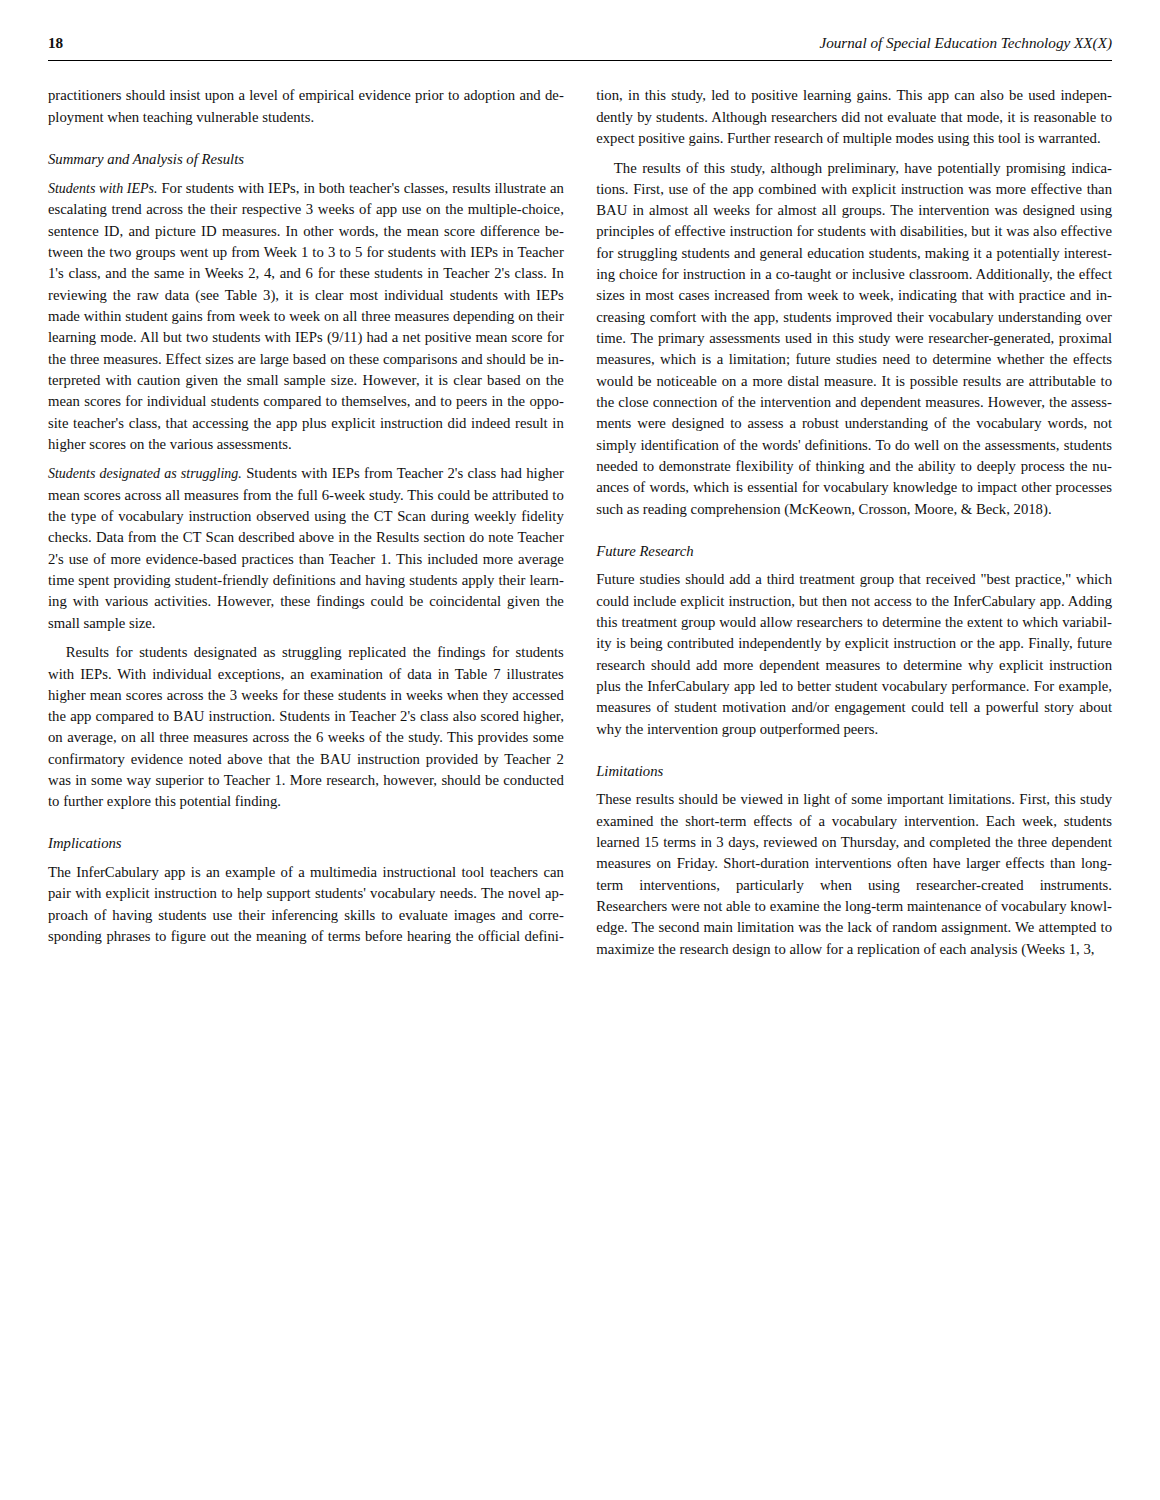18 Journal of Special Education Technology XX(X)
practitioners should insist upon a level of empirical evidence prior to adoption and deployment when teaching vulnerable students.
Summary and Analysis of Results
Students with IEPs.
For students with IEPs, in both teacher's classes, results illustrate an escalating trend across the their respective 3 weeks of app use on the multiple-choice, sentence ID, and picture ID measures. In other words, the mean score difference between the two groups went up from Week 1 to 3 to 5 for students with IEPs in Teacher 1's class, and the same in Weeks 2, 4, and 6 for these students in Teacher 2's class. In reviewing the raw data (see Table 3), it is clear most individual students with IEPs made within student gains from week to week on all three measures depending on their learning mode. All but two students with IEPs (9/11) had a net positive mean score for the three measures. Effect sizes are large based on these comparisons and should be interpreted with caution given the small sample size. However, it is clear based on the mean scores for individual students compared to themselves, and to peers in the opposite teacher's class, that accessing the app plus explicit instruction did indeed result in higher scores on the various assessments.
Students designated as struggling.
Students with IEPs from Teacher 2's class had higher mean scores across all measures from the full 6-week study. This could be attributed to the type of vocabulary instruction observed using the CT Scan during weekly fidelity checks. Data from the CT Scan described above in the Results section do note Teacher 2's use of more evidence-based practices than Teacher 1. This included more average time spent providing student-friendly definitions and having students apply their learning with various activities. However, these findings could be coincidental given the small sample size.
Results for students designated as struggling replicated the findings for students with IEPs. With individual exceptions, an examination of data in Table 7 illustrates higher mean scores across the 3 weeks for these students in weeks when they accessed the app compared to BAU instruction. Students in Teacher 2's class also scored higher, on average, on all three measures across the 6 weeks of the study. This provides some confirmatory evidence noted above that the BAU instruction provided by Teacher 2 was in some way superior to Teacher 1. More research, however, should be conducted to further explore this potential finding.
Implications
The InferCabulary app is an example of a multimedia instructional tool teachers can pair with explicit instruction to help support students' vocabulary needs. The novel approach of having students use their inferencing skills to evaluate images and corresponding phrases to figure out the meaning of terms before hearing the official definition, in this study, led to positive learning gains. This app can also be used independently by students. Although researchers did not evaluate that mode, it is reasonable to expect positive gains. Further research of multiple modes using this tool is warranted.
The results of this study, although preliminary, have potentially promising indications. First, use of the app combined with explicit instruction was more effective than BAU in almost all weeks for almost all groups. The intervention was designed using principles of effective instruction for students with disabilities, but it was also effective for struggling students and general education students, making it a potentially interesting choice for instruction in a co-taught or inclusive classroom. Additionally, the effect sizes in most cases increased from week to week, indicating that with practice and increasing comfort with the app, students improved their vocabulary understanding over time. The primary assessments used in this study were researcher-generated, proximal measures, which is a limitation; future studies need to determine whether the effects would be noticeable on a more distal measure. It is possible results are attributable to the close connection of the intervention and dependent measures. However, the assessments were designed to assess a robust understanding of the vocabulary words, not simply identification of the words' definitions. To do well on the assessments, students needed to demonstrate flexibility of thinking and the ability to deeply process the nuances of words, which is essential for vocabulary knowledge to impact other processes such as reading comprehension (McKeown, Crosson, Moore, & Beck, 2018).
Future Research
Future studies should add a third treatment group that received "best practice," which could include explicit instruction, but then not access to the InferCabulary app. Adding this treatment group would allow researchers to determine the extent to which variability is being contributed independently by explicit instruction or the app. Finally, future research should add more dependent measures to determine why explicit instruction plus the InferCabulary app led to better student vocabulary performance. For example, measures of student motivation and/or engagement could tell a powerful story about why the intervention group outperformed peers.
Limitations
These results should be viewed in light of some important limitations. First, this study examined the short-term effects of a vocabulary intervention. Each week, students learned 15 terms in 3 days, reviewed on Thursday, and completed the three dependent measures on Friday. Short-duration interventions often have larger effects than long-term interventions, particularly when using researcher-created instruments. Researchers were not able to examine the long-term maintenance of vocabulary knowledge. The second main limitation was the lack of random assignment. We attempted to maximize the research design to allow for a replication of each analysis (Weeks 1, 3,